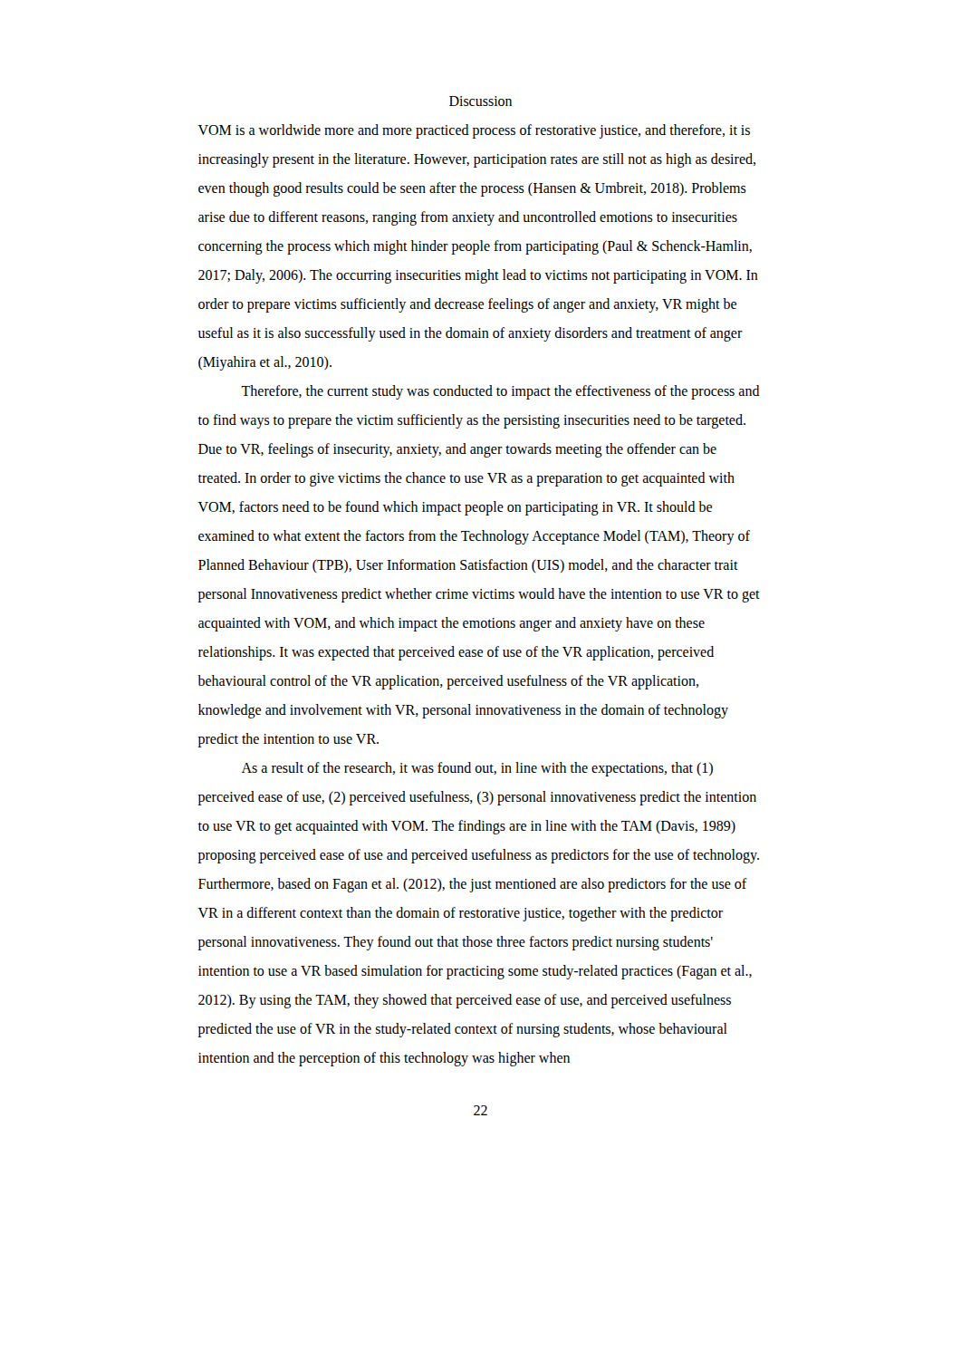Discussion
VOM is a worldwide more and more practiced process of restorative justice, and therefore, it is increasingly present in the literature. However, participation rates are still not as high as desired, even though good results could be seen after the process (Hansen & Umbreit, 2018). Problems arise due to different reasons, ranging from anxiety and uncontrolled emotions to insecurities concerning the process which might hinder people from participating (Paul & Schenck-Hamlin, 2017; Daly, 2006). The occurring insecurities might lead to victims not participating in VOM. In order to prepare victims sufficiently and decrease feelings of anger and anxiety, VR might be useful as it is also successfully used in the domain of anxiety disorders and treatment of anger (Miyahira et al., 2010).
Therefore, the current study was conducted to impact the effectiveness of the process and to find ways to prepare the victim sufficiently as the persisting insecurities need to be targeted. Due to VR, feelings of insecurity, anxiety, and anger towards meeting the offender can be treated. In order to give victims the chance to use VR as a preparation to get acquainted with VOM, factors need to be found which impact people on participating in VR. It should be examined to what extent the factors from the Technology Acceptance Model (TAM), Theory of Planned Behaviour (TPB), User Information Satisfaction (UIS) model, and the character trait personal Innovativeness predict whether crime victims would have the intention to use VR to get acquainted with VOM, and which impact the emotions anger and anxiety have on these relationships. It was expected that perceived ease of use of the VR application, perceived behavioural control of the VR application, perceived usefulness of the VR application, knowledge and involvement with VR, personal innovativeness in the domain of technology predict the intention to use VR.
As a result of the research, it was found out, in line with the expectations, that (1) perceived ease of use, (2) perceived usefulness, (3) personal innovativeness predict the intention to use VR to get acquainted with VOM. The findings are in line with the TAM (Davis, 1989) proposing perceived ease of use and perceived usefulness as predictors for the use of technology. Furthermore, based on Fagan et al. (2012), the just mentioned are also predictors for the use of VR in a different context than the domain of restorative justice, together with the predictor personal innovativeness. They found out that those three factors predict nursing students' intention to use a VR based simulation for practicing some study-related practices (Fagan et al., 2012). By using the TAM, they showed that perceived ease of use, and perceived usefulness predicted the use of VR in the study-related context of nursing students, whose behavioural intention and the perception of this technology was higher when
22